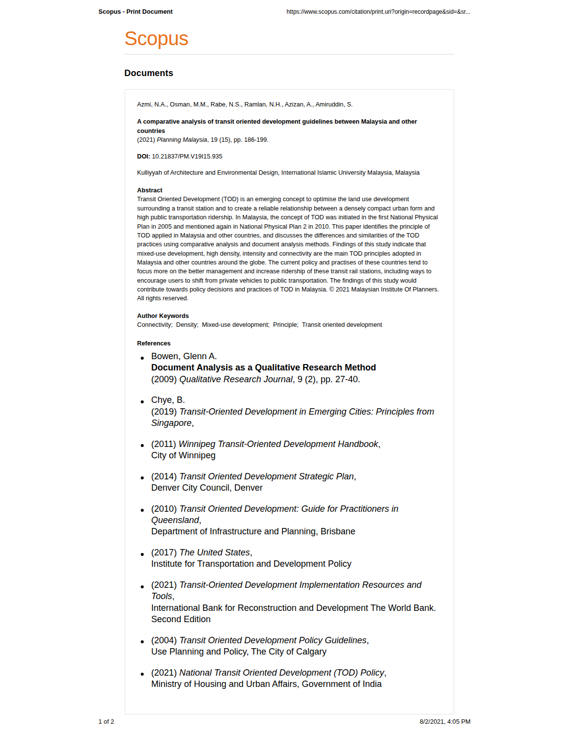Scopus - Print Document
https://www.scopus.com/citation/print.uri?origin=recordpage&sid=&sr...
Scopus
Documents
Azmi, N.A., Osman, M.M., Rabe, N.S., Ramlan, N.H., Azizan, A., Amiruddin, S.
A comparative analysis of transit oriented development guidelines between Malaysia and other countries
(2021) Planning Malaysia, 19 (15), pp. 186-199.
DOI: 10.21837/PM.V19I15.935
Kulliyyah of Architecture and Environmental Design, International Islamic University Malaysia, Malaysia
Abstract
Transit Oriented Development (TOD) is an emerging concept to optimise the land use development surrounding a transit station and to create a reliable relationship between a densely compact urban form and high public transportation ridership. In Malaysia, the concept of TOD was initiated in the first National Physical Plan in 2005 and mentioned again in National Physical Plan 2 in 2010. This paper identifies the principle of TOD applied in Malaysia and other countries, and discusses the differences and similarities of the TOD practices using comparative analysis and document analysis methods. Findings of this study indicate that mixed-use development, high density, intensity and connectivity are the main TOD principles adopted in Malaysia and other countries around the globe. The current policy and practises of these countries tend to focus more on the better management and increase ridership of these transit rail stations, including ways to encourage users to shift from private vehicles to public transportation. The findings of this study would contribute towards policy decisions and practices of TOD in Malaysia. © 2021 Malaysian Institute Of Planners. All rights reserved.
Author Keywords
Connectivity; Density; Mixed-use development; Principle; Transit oriented development
References
Bowen, Glenn A. Document Analysis as a Qualitative Research Method (2009) Qualitative Research Journal, 9 (2), pp. 27-40.
Chye, B. (2019) Transit-Oriented Development in Emerging Cities: Principles from Singapore,
(2011) Winnipeg Transit-Oriented Development Handbook, City of Winnipeg
(2014) Transit Oriented Development Strategic Plan, Denver City Council, Denver
(2010) Transit Oriented Development: Guide for Practitioners in Queensland, Department of Infrastructure and Planning, Brisbane
(2017) The United States, Institute for Transportation and Development Policy
(2021) Transit-Oriented Development Implementation Resources and Tools, International Bank for Reconstruction and Development The World Bank. Second Edition
(2004) Transit Oriented Development Policy Guidelines, Use Planning and Policy, The City of Calgary
(2021) National Transit Oriented Development (TOD) Policy, Ministry of Housing and Urban Affairs, Government of India
1 of 2
8/2/2021, 4:05 PM